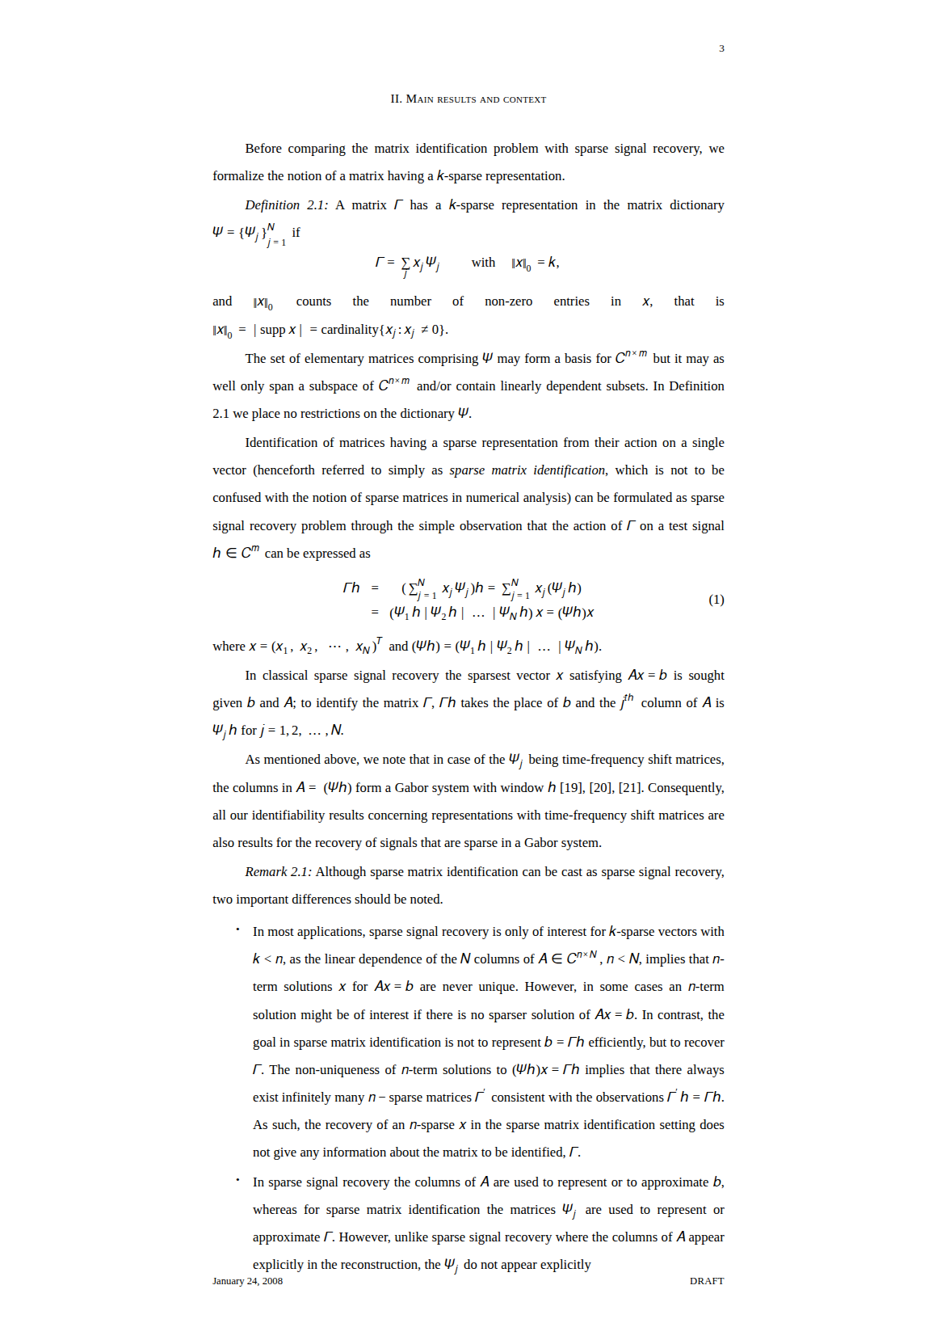3
II. Main results and context
Before comparing the matrix identification problem with sparse signal recovery, we formalize the notion of a matrix having a k-sparse representation.
Definition 2.1: A matrix Γ has a k-sparse representation in the matrix dictionary Ψ={Ψj}j=1N if
Γ= ∑j xj Ψj with ‖x‖0 =k,
and ‖x‖0 counts the number of non-zero entries in x, that is ‖x‖0=|suppx|=cardinality{xj:xj≠0}.
The set of elementary matrices comprising Ψ may form a basis for Cn×m but it may as well only span a subspace of Cn×m and/or contain linearly dependent subsets. In Definition 2.1 we place no restrictions on the dictionary Ψ.
Identification of matrices having a sparse representation from their action on a single vector (henceforth referred to simply as sparse matrix identification, which is not to be confused with the notion of sparse matrices in numerical analysis) can be formulated as sparse signal recovery problem through the simple observation that the action of Γ on a test signal h∈Cm can be expressed as
Γh = ( ∑j=1N xj Ψj ) h = ∑j=1N xj (Ψjh) = ( Ψ1h | Ψ2h | … | ΨNh ) x = (Ψh) x
(1)
where x=(x1,x2,⋯,xN)T and (Ψh)=(Ψ1h|Ψ2h|…|ΨNh).
In classical sparse signal recovery the sparsest vector x satisfying Ax=b is sought given b and A; to identify the matrix Γ, Γh takes the place of b and the jth column of A is Ψjh for j=1,2,…,N.
As mentioned above, we note that in case of the Ψj being time-frequency shift matrices, the columns in A= (Ψh) form a Gabor system with window h [19], [20], [21]. Consequently, all our identifiability results concerning representations with time-frequency shift matrices are also results for the recovery of signals that are sparse in a Gabor system.
Remark 2.1: Although sparse matrix identification can be cast as sparse signal recovery, two important differences should be noted.
In most applications, sparse signal recovery is only of interest for k-sparse vectors with k<n, as the linear dependence of the N columns of A∈Cn×N, n<N, implies that n-term solutions x for Ax=b are never unique. However, in some cases an n-term solution might be of interest if there is no sparser solution of Ax=b. In contrast, the goal in sparse matrix identification is not to represent b=Γh efficiently, but to recover Γ. The non-uniqueness of n-term solutions to (Ψh)x=Γh implies that there always exist infinitely many n−sparse matrices Γ′ consistent with the observations Γ′h=Γh. As such, the recovery of an n-sparse x in the sparse matrix identification setting does not give any information about the matrix to be identified, Γ.
In sparse signal recovery the columns of A are used to represent or to approximate b, whereas for sparse matrix identification the matrices Ψj are used to represent or approximate Γ. However, unlike sparse signal recovery where the columns of A appear explicitly in the reconstruction, the Ψj do not appear explicitly
January 24, 2008 DRAFT